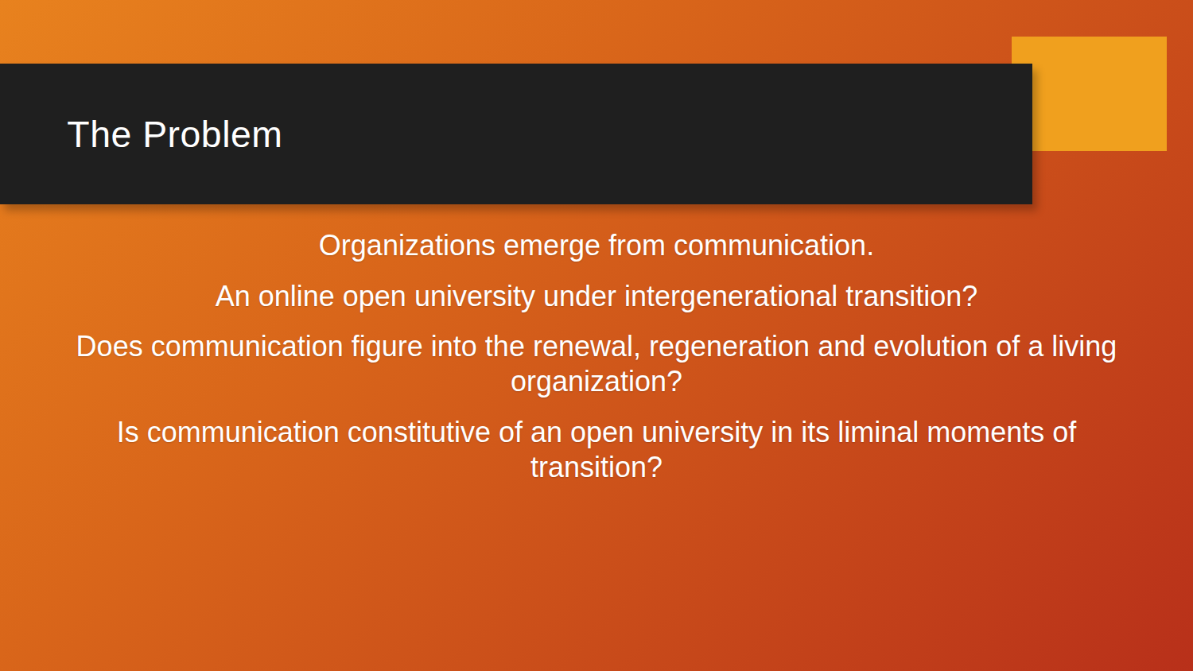The Problem
Organizations emerge from communication.
An online open university under intergenerational transition?
Does communication figure into the renewal, regeneration and evolution of a living organization?
Is communication constitutive of an open university in its liminal moments of transition?